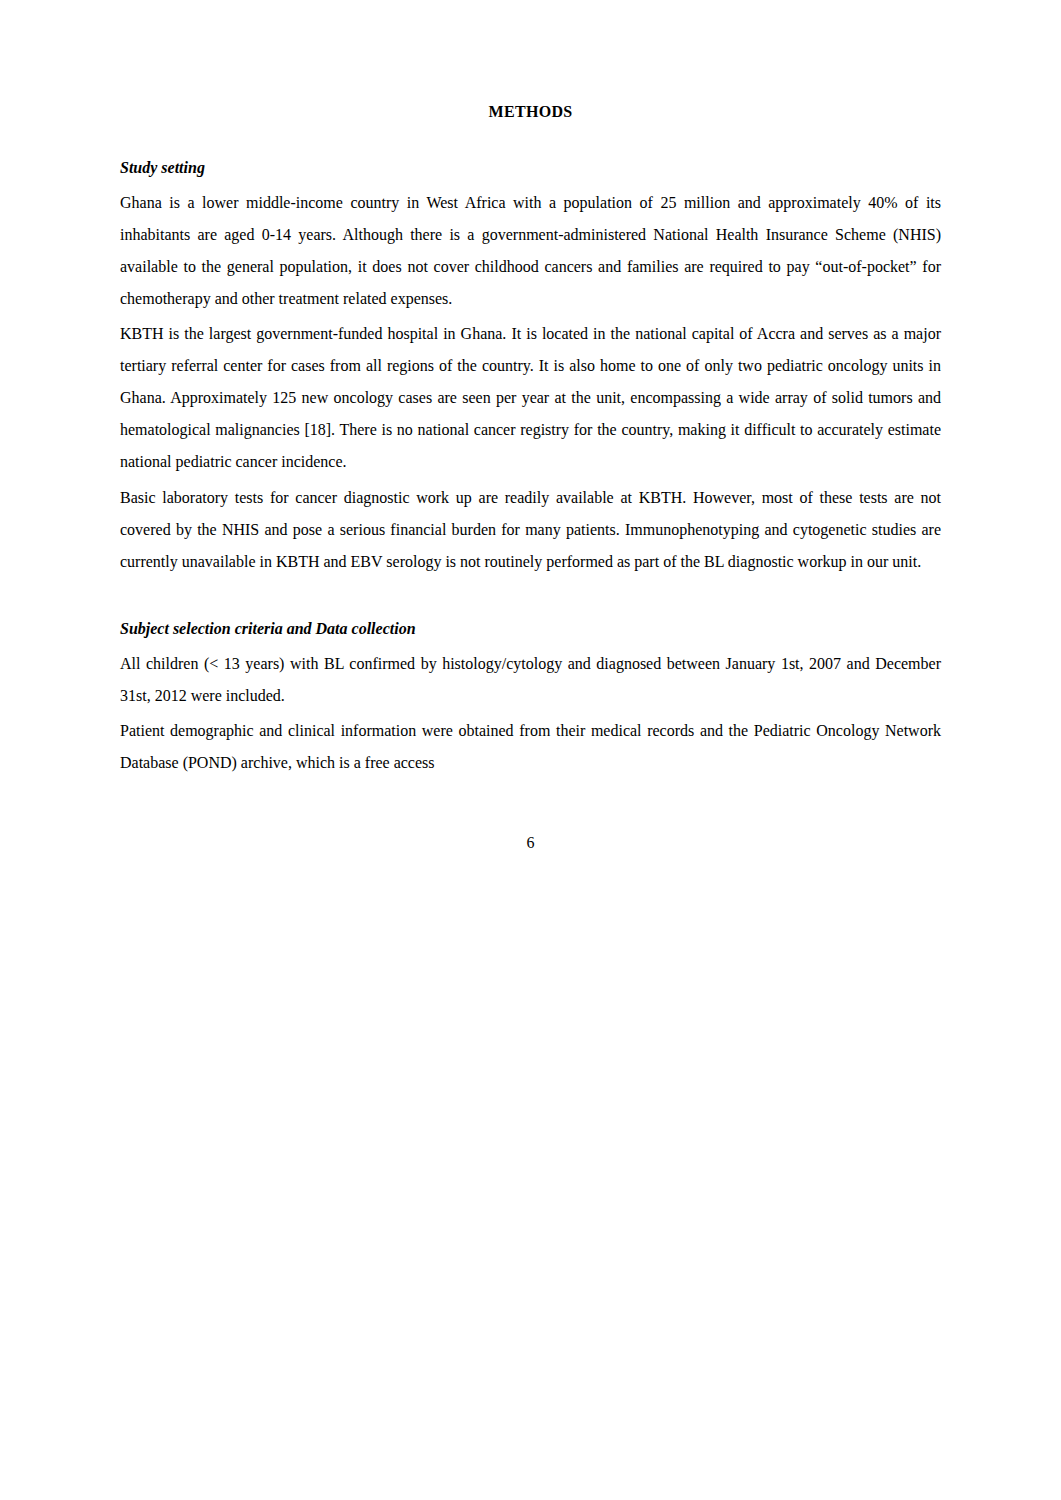METHODS
Study setting
Ghana is a lower middle-income country in West Africa with a population of 25 million and approximately 40% of its inhabitants are aged 0-14 years. Although there is a government-administered National Health Insurance Scheme (NHIS) available to the general population, it does not cover childhood cancers and families are required to pay “out-of-pocket” for chemotherapy and other treatment related expenses.
KBTH is the largest government-funded hospital in Ghana. It is located in the national capital of Accra and serves as a major tertiary referral center for cases from all regions of the country. It is also home to one of only two pediatric oncology units in Ghana. Approximately 125 new oncology cases are seen per year at the unit, encompassing a wide array of solid tumors and hematological malignancies [18]. There is no national cancer registry for the country, making it difficult to accurately estimate national pediatric cancer incidence.
Basic laboratory tests for cancer diagnostic work up are readily available at KBTH. However, most of these tests are not covered by the NHIS and pose a serious financial burden for many patients. Immunophenotyping and cytogenetic studies are currently unavailable in KBTH and EBV serology is not routinely performed as part of the BL diagnostic workup in our unit.
Subject selection criteria and Data collection
All children (< 13 years) with BL confirmed by histology/cytology and diagnosed between January 1st, 2007 and December 31st, 2012 were included.
Patient demographic and clinical information were obtained from their medical records and the Pediatric Oncology Network Database (POND) archive, which is a free access
6